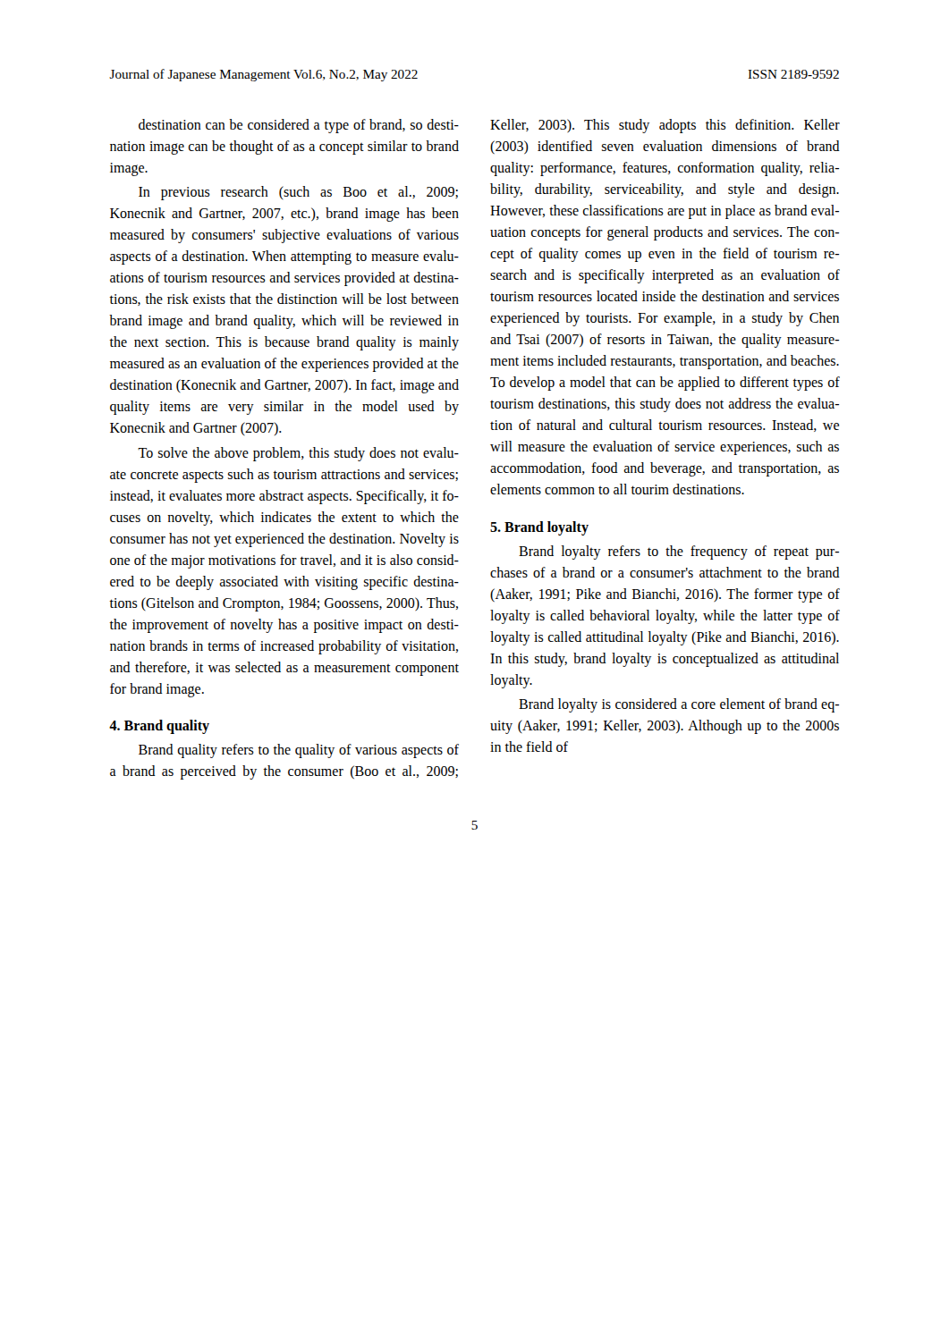Journal of Japanese Management Vol.6, No.2, May 2022 ISSN 2189-9592
destination can be considered a type of brand, so destination image can be thought of as a concept similar to brand image.
In previous research (such as Boo et al., 2009; Konecnik and Gartner, 2007, etc.), brand image has been measured by consumers' subjective evaluations of various aspects of a destination. When attempting to measure evaluations of tourism resources and services provided at destinations, the risk exists that the distinction will be lost between brand image and brand quality, which will be reviewed in the next section. This is because brand quality is mainly measured as an evaluation of the experiences provided at the destination (Konecnik and Gartner, 2007). In fact, image and quality items are very similar in the model used by Konecnik and Gartner (2007).
To solve the above problem, this study does not evaluate concrete aspects such as tourism attractions and services; instead, it evaluates more abstract aspects. Specifically, it focuses on novelty, which indicates the extent to which the consumer has not yet experienced the destination. Novelty is one of the major motivations for travel, and it is also considered to be deeply associated with visiting specific destinations (Gitelson and Crompton, 1984; Goossens, 2000). Thus, the improvement of novelty has a positive impact on destination brands in terms of increased probability of visitation, and therefore, it was selected as a measurement component for brand image.
4. Brand quality
Brand quality refers to the quality of various aspects of a brand as perceived by the consumer (Boo et al., 2009; Keller, 2003). This study adopts this definition. Keller (2003) identified seven evaluation dimensions of brand quality: performance, features, conformation quality, reliability, durability, serviceability, and style and design. However, these classifications are put in place as brand evaluation concepts for general products and services. The concept of quality comes up even in the field of tourism research and is specifically interpreted as an evaluation of tourism resources located inside the destination and services experienced by tourists. For example, in a study by Chen and Tsai (2007) of resorts in Taiwan, the quality measurement items included restaurants, transportation, and beaches. To develop a model that can be applied to different types of tourism destinations, this study does not address the evaluation of natural and cultural tourism resources. Instead, we will measure the evaluation of service experiences, such as accommodation, food and beverage, and transportation, as elements common to all tourim destinations.
5. Brand loyalty
Brand loyalty refers to the frequency of repeat purchases of a brand or a consumer's attachment to the brand (Aaker, 1991; Pike and Bianchi, 2016). The former type of loyalty is called behavioral loyalty, while the latter type of loyalty is called attitudinal loyalty (Pike and Bianchi, 2016). In this study, brand loyalty is conceptualized as attitudinal loyalty.
Brand loyalty is considered a core element of brand equity (Aaker, 1991; Keller, 2003). Although up to the 2000s in the field of
5